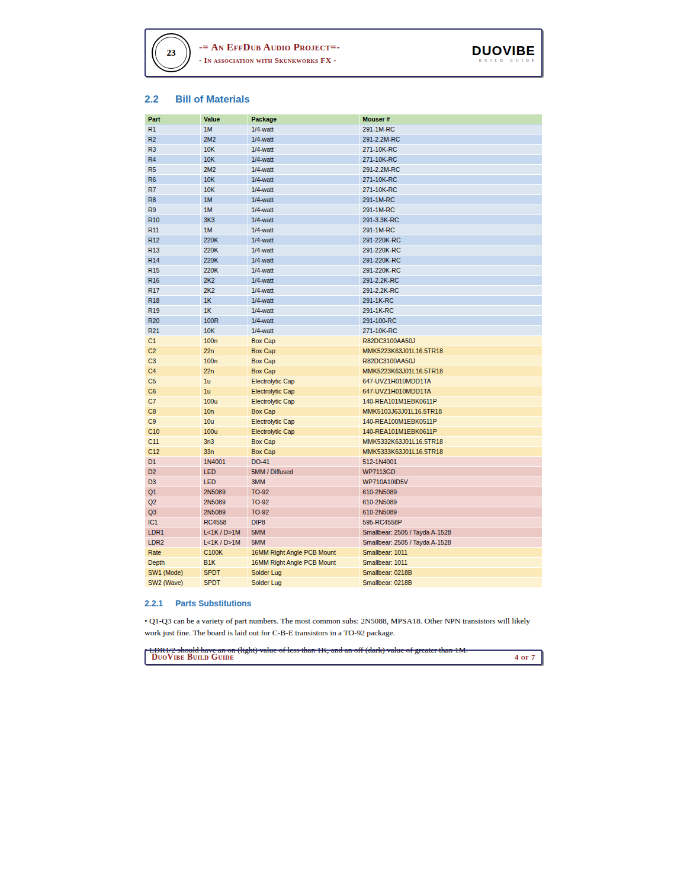23
-= An EffDub Audio Project=-
- In association with Skunkworks FX -
DUOVIBE
B U I L D G U I D E
2.2 Bill of Materials
| Part | Value | Package | Mouser # |
| --- | --- | --- | --- |
| R1 | 1M | 1/4-watt | 291-1M-RC |
| R2 | 2M2 | 1/4-watt | 291-2.2M-RC |
| R3 | 10K | 1/4-watt | 271-10K-RC |
| R4 | 10K | 1/4-watt | 271-10K-RC |
| R5 | 2M2 | 1/4-watt | 291-2.2M-RC |
| R6 | 10K | 1/4-watt | 271-10K-RC |
| R7 | 10K | 1/4-watt | 271-10K-RC |
| R8 | 1M | 1/4-watt | 291-1M-RC |
| R9 | 1M | 1/4-watt | 291-1M-RC |
| R10 | 3K3 | 1/4-watt | 291-3.3K-RC |
| R11 | 1M | 1/4-watt | 291-1M-RC |
| R12 | 220K | 1/4-watt | 291-220K-RC |
| R13 | 220K | 1/4-watt | 291-220K-RC |
| R14 | 220K | 1/4-watt | 291-220K-RC |
| R15 | 220K | 1/4-watt | 291-220K-RC |
| R16 | 2K2 | 1/4-watt | 291-2.2K-RC |
| R17 | 2K2 | 1/4-watt | 291-2.2K-RC |
| R18 | 1K | 1/4-watt | 291-1K-RC |
| R19 | 1K | 1/4-watt | 291-1K-RC |
| R20 | 100R | 1/4-watt | 291-100-RC |
| R21 | 10K | 1/4-watt | 271-10K-RC |
| C1 | 100n | Box Cap | R82DC3100AA50J |
| C2 | 22n | Box Cap | MMK5223K63J01L16.5TR18 |
| C3 | 100n | Box Cap | R82DC3100AA50J |
| C4 | 22n | Box Cap | MMK5223K63J01L16.5TR18 |
| C5 | 1u | Electrolytic Cap | 647-UVZ1H010MDD1TA |
| C6 | 1u | Electrolytic Cap | 647-UVZ1H010MDD1TA |
| C7 | 100u | Electrolytic Cap | 140-REA101M1EBK0611P |
| C8 | 10n | Box Cap | MMK5103J63J01L16.5TR18 |
| C9 | 10u | Electrolytic Cap | 140-REA100M1EBK0511P |
| C10 | 100u | Electrolytic Cap | 140-REA101M1EBK0611P |
| C11 | 3n3 | Box Cap | MMK5332K63J01L16.5TR18 |
| C12 | 33n | Box Cap | MMK5333K63J01L16.5TR18 |
| D1 | 1N4001 | DO-41 | 512-1N4001 |
| D2 | LED | 5MM / Diffused | WP7113GD |
| D3 | LED | 3MM | WP710A10ID5V |
| Q1 | 2N5089 | TO-92 | 610-2N5089 |
| Q2 | 2N5089 | TO-92 | 610-2N5089 |
| Q3 | 2N5089 | TO-92 | 610-2N5089 |
| IC1 | RC4558 | DIP8 | 595-RC4558P |
| LDR1 | L<1K / D>1M | 5MM | Smallbear: 2505 / Tayda A-1528 |
| LDR2 | L<1K / D>1M | 5MM | Smallbear: 2505 / Tayda A-1528 |
| Rate | C100K | 16MM Right Angle PCB Mount | Smallbear: 1011 |
| Depth | B1K | 16MM Right Angle PCB Mount | Smallbear: 1011 |
| SW1 (Mode) | SPDT | Solder Lug | Smallbear: 0218B |
| SW2 (Wave) | SPDT | Solder Lug | Smallbear: 0218B |
2.2.1 Parts Substitutions
• Q1-Q3 can be a variety of part numbers. The most common subs: 2N5088, MPSA18. Other NPN transistors will likely work just fine. The board is laid out for C-B-E transistors in a TO-92 package.
• LDR1/2 should have an on (light) value of less than 1K, and an off (dark) value of greater than 1M.
DuoVibe Build Guide
4 of 7